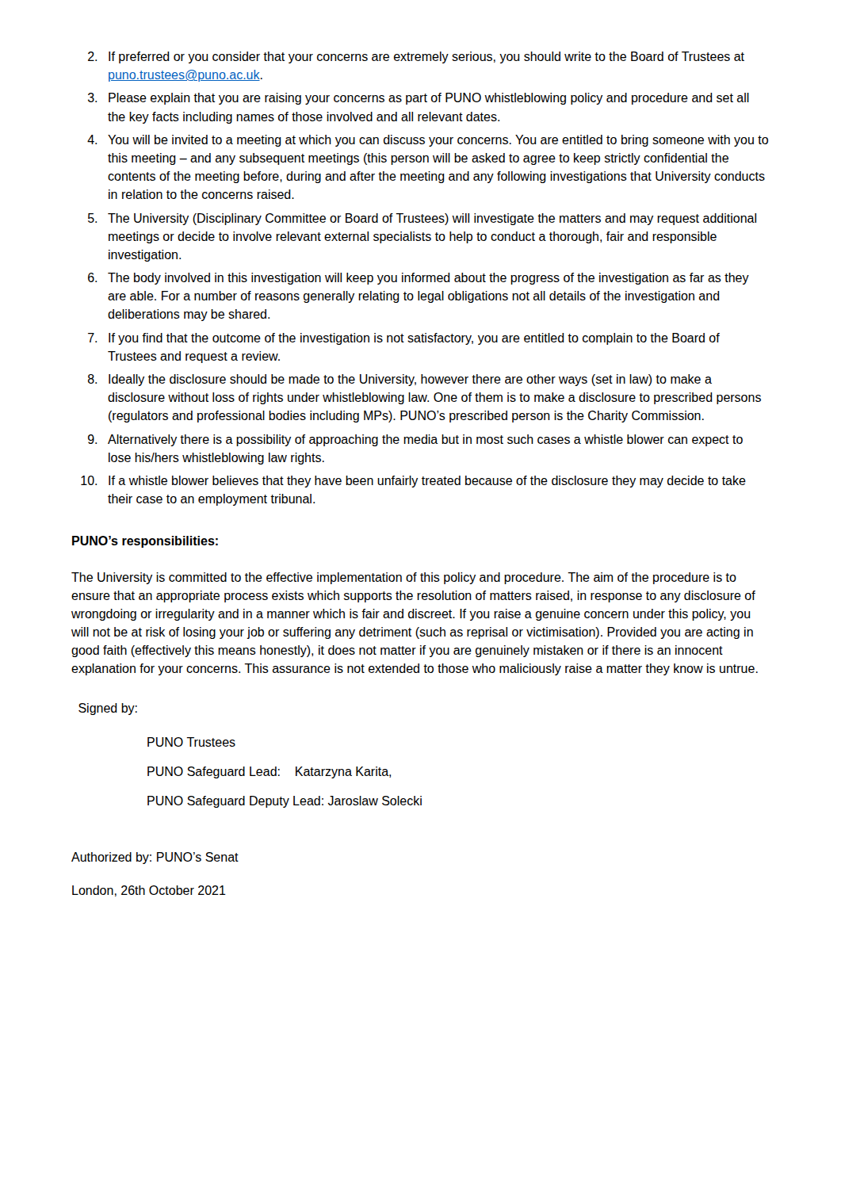If preferred or you consider that your concerns are extremely serious, you should write to the Board of Trustees at puno.trustees@puno.ac.uk.
Please explain that you are raising your concerns as part of PUNO whistleblowing policy and procedure and set all the key facts including names of those involved and all relevant dates.
You will be invited to a meeting at which you can discuss your concerns. You are entitled to bring someone with you to this meeting – and any subsequent meetings (this person will be asked to agree to keep strictly confidential the contents of the meeting before, during and after the meeting and any following investigations that University conducts in relation to the concerns raised.
The University (Disciplinary Committee or Board of Trustees) will investigate the matters and may request additional meetings or decide to involve relevant external specialists to help to conduct a thorough, fair and responsible investigation.
The body involved in this investigation will keep you informed about the progress of the investigation as far as they are able. For a number of reasons generally relating to legal obligations not all details of the investigation and deliberations may be shared.
If you find that the outcome of the investigation is not satisfactory, you are entitled to complain to the Board of Trustees and request a review.
Ideally the disclosure should be made to the University, however there are other ways (set in law) to make a disclosure without loss of rights under whistleblowing law. One of them is to make a disclosure to prescribed persons (regulators and professional bodies including MPs). PUNO’s prescribed person is the Charity Commission.
Alternatively there is a possibility of approaching the media but in most such cases a whistle blower can expect to lose his/hers whistleblowing law rights.
If a whistle blower believes that they have been unfairly treated because of the disclosure they may decide to take their case to an employment tribunal.
PUNO’s responsibilities:
The University is committed to the effective implementation of this policy and procedure. The aim of the procedure is to ensure that an appropriate process exists which supports the resolution of matters raised, in response to any disclosure of wrongdoing or irregularity and in a manner which is fair and discreet. If you raise a genuine concern under this policy, you will not be at risk of losing your job or suffering any detriment (such as reprisal or victimisation). Provided you are acting in good faith (effectively this means honestly), it does not matter if you are genuinely mistaken or if there is an innocent explanation for your concerns. This assurance is not extended to those who maliciously raise a matter they know is untrue.
Signed by:
PUNO Trustees
PUNO Safeguard Lead: Katarzyna Karita,
PUNO Safeguard Deputy Lead: Jaroslaw Solecki
Authorized by: PUNO’s Senat
London, 26th October 2021